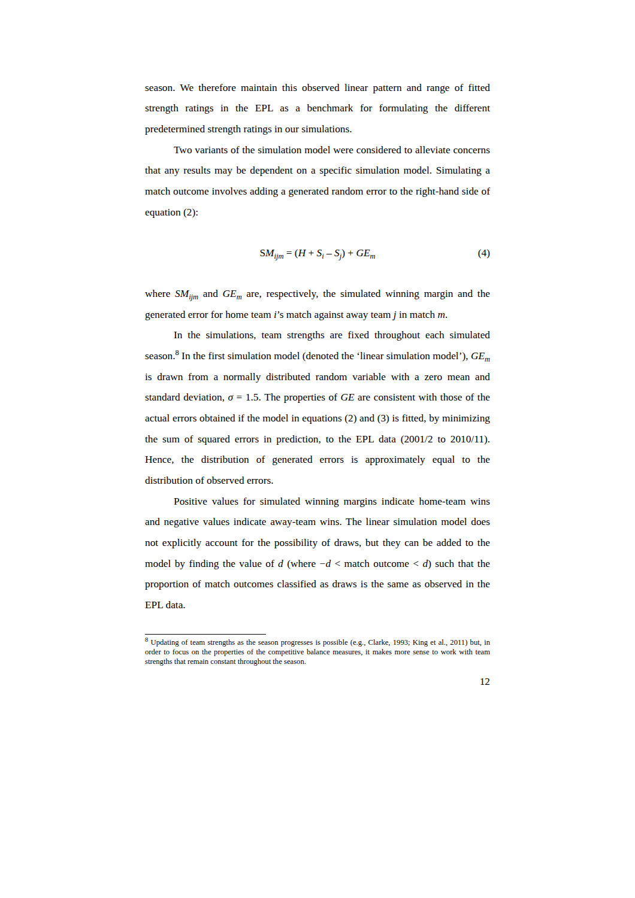season. We therefore maintain this observed linear pattern and range of fitted strength ratings in the EPL as a benchmark for formulating the different predetermined strength ratings in our simulations.
Two variants of the simulation model were considered to alleviate concerns that any results may be dependent on a specific simulation model. Simulating a match outcome involves adding a generated random error to the right-hand side of equation (2):
SMijm = (H + Si – Sj) + GEm (4)
where SMijm and GEm are, respectively, the simulated winning margin and the generated error for home team i’s match against away team j in match m.
In the simulations, team strengths are fixed throughout each simulated season.8 In the first simulation model (denoted the ‘linear simulation model’), GEm is drawn from a normally distributed random variable with a zero mean and standard deviation, σ = 1.5. The properties of GE are consistent with those of the actual errors obtained if the model in equations (2) and (3) is fitted, by minimizing the sum of squared errors in prediction, to the EPL data (2001/2 to 2010/11). Hence, the distribution of generated errors is approximately equal to the distribution of observed errors.
Positive values for simulated winning margins indicate home-team wins and negative values indicate away-team wins. The linear simulation model does not explicitly account for the possibility of draws, but they can be added to the model by finding the value of d (where −d < match outcome < d) such that the proportion of match outcomes classified as draws is the same as observed in the EPL data.
8 Updating of team strengths as the season progresses is possible (e.g., Clarke, 1993; King et al., 2011) but, in order to focus on the properties of the competitive balance measures, it makes more sense to work with team strengths that remain constant throughout the season.
12